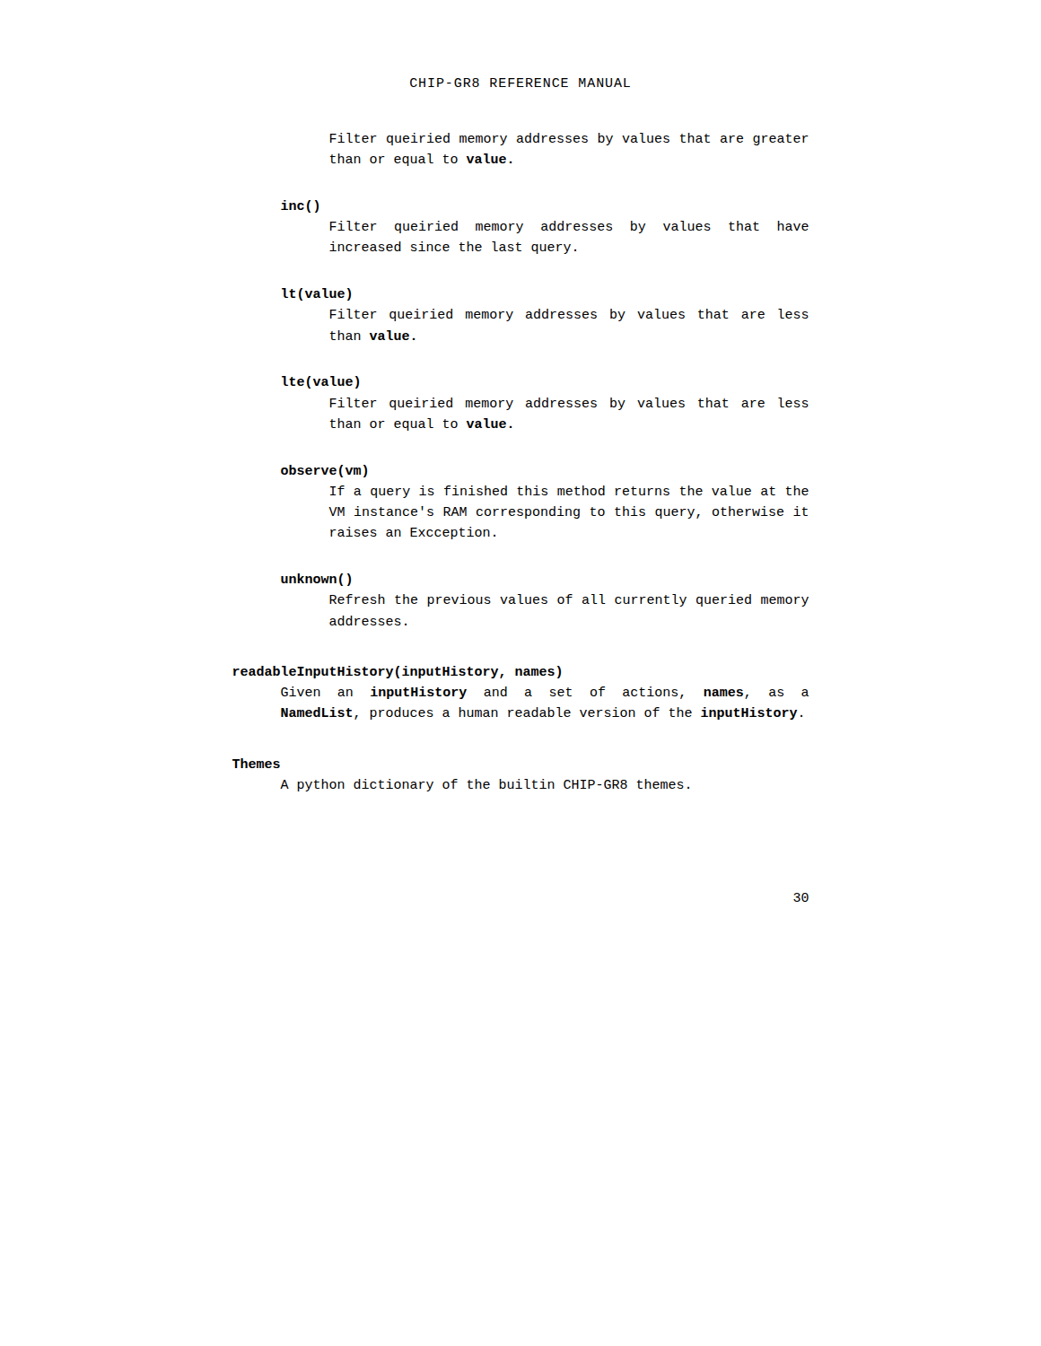CHIP-GR8 REFERENCE MANUAL
Filter queiried memory addresses by values that are greater than or equal to value.
inc()
Filter queiried memory addresses by values that have increased since the last query.
lt(value)
Filter queiried memory addresses by values that are less than value.
lte(value)
Filter queiried memory addresses by values that are less than or equal to value.
observe(vm)
If a query is finished this method returns the value at the VM instance's RAM corresponding to this query, otherwise it raises an Excception.
unknown()
Refresh the previous values of all currently queried memory addresses.
readableInputHistory(inputHistory, names)
Given an inputHistory and a set of actions, names, as a NamedList, produces a human readable version of the inputHistory.
Themes
A python dictionary of the builtin CHIP-GR8 themes.
30